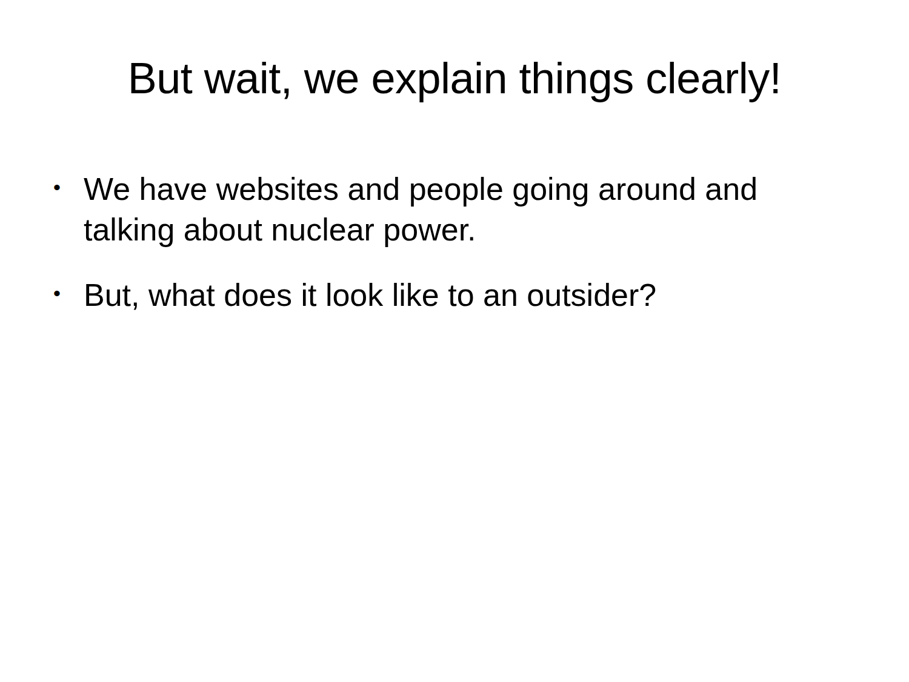But wait, we explain things clearly!
We have websites and people going around and talking about nuclear power.
But, what does it look like to an outsider?